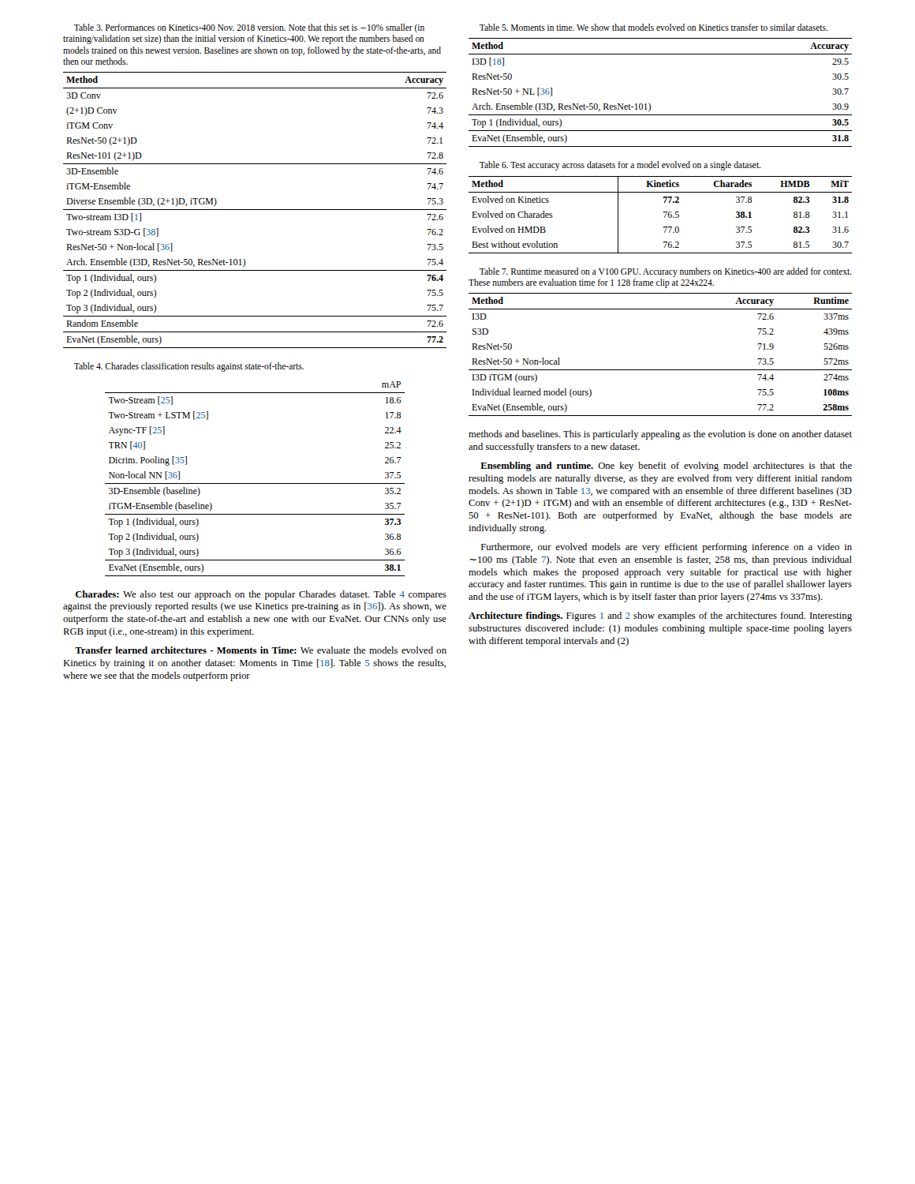Table 3. Performances on Kinetics-400 Nov. 2018 version. Note that this set is ∼10% smaller (in training/validation set size) than the initial version of Kinetics-400. We report the numbers based on models trained on this newest version. Baselines are shown on top, followed by the state-of-the-arts, and then our methods.
| Method | Accuracy |
| --- | --- |
| 3D Conv | 72.6 |
| (2+1)D Conv | 74.3 |
| iTGM Conv | 74.4 |
| ResNet-50 (2+1)D | 72.1 |
| ResNet-101 (2+1)D | 72.8 |
| 3D-Ensemble | 74.6 |
| iTGM-Ensemble | 74.7 |
| Diverse Ensemble (3D, (2+1)D, iTGM) | 75.3 |
| Two-stream I3D [ 1 ] | 72.6 |
| Two-stream S3D-G [ 38 ] | 76.2 |
| ResNet-50 + Non-local [ 36 ] | 73.5 |
| Arch. Ensemble (I3D, ResNet-50, ResNet-101) | 75.4 |
| Top 1 (Individual, ours) | 76.4 |
| Top 2 (Individual, ours) | 75.5 |
| Top 3 (Individual, ours) | 75.7 |
| Random Ensemble | 72.6 |
| EvaNet (Ensemble, ours) | 77.2 |
Table 4. Charades classification results against state-of-the-arts.
| | mAP |
| Two-Stream [ 25 ] | 18.6 |
| Two-Stream + LSTM [ 25 ] | 17.8 |
| Async-TF [ 25 ] | 22.4 |
| TRN [ 40 ] | 25.2 |
| Dicrim. Pooling [ 35 ] | 26.7 |
| Non-local NN [ 36 ] | 37.5 |
| 3D-Ensemble (baseline) | 35.2 |
| iTGM-Ensemble (baseline) | 35.7 |
| Top 1 (Individual, ours) | 37.3 |
| Top 2 (Individual, ours) | 36.8 |
| Top 3 (Individual, ours) | 36.6 |
| EvaNet (Ensemble, ours) | 38.1 |
Charades: We also test our approach on the popular Charades dataset. Table 4 compares against the previously reported results (we use Kinetics pre-training as in [36]). As shown, we outperform the state-of-the-art and establish a new one with our EvaNet. Our CNNs only use RGB input (i.e., one-stream) in this experiment.
Transfer learned architectures - Moments in Time: We evaluate the models evolved on Kinetics by training it on another dataset: Moments in Time [18]. Table 5 shows the results, where we see that the models outperform prior
Table 5. Moments in time. We show that models evolved on Kinetics transfer to similar datasets.
| Method | Accuracy |
| --- | --- |
| I3D [ 18 ] | 29.5 |
| ResNet-50 | 30.5 |
| ResNet-50 + NL [ 36 ] | 30.7 |
| Arch. Ensemble (I3D, ResNet-50, ResNet-101) | 30.9 |
| Top 1 (Individual, ours) | 30.5 |
| EvaNet (Ensemble, ours) | 31.8 |
Table 6. Test accuracy across datasets for a model evolved on a single dataset.
| Method | Kinetics | Charades | HMDB | MiT |
| --- | --- | --- | --- | --- |
| Evolved on Kinetics | 77.2 | 37.8 | 82.3 | 31.8 |
| Evolved on Charades | 76.5 | 38.1 | 81.8 | 31.1 |
| Evolved on HMDB | 77.0 | 37.5 | 82.3 | 31.6 |
| Best without evolution | 76.2 | 37.5 | 81.5 | 30.7 |
Table 7. Runtime measured on a V100 GPU. Accuracy numbers on Kinetics-400 are added for context. These numbers are evaluation time for 1 128 frame clip at 224x224.
| Method | Accuracy | Runtime |
| --- | --- | --- |
| I3D | 72.6 | 337ms |
| S3D | 75.2 | 439ms |
| ResNet-50 | 71.9 | 526ms |
| ResNet-50 + Non-local | 73.5 | 572ms |
| I3D iTGM (ours) | 74.4 | 274ms |
| Individual learned model (ours) | 75.5 | 108ms |
| EvaNet (Ensemble, ours) | 77.2 | 258ms |
methods and baselines. This is particularly appealing as the evolution is done on another dataset and successfully transfers to a new dataset.
Ensembling and runtime. One key benefit of evolving model architectures is that the resulting models are naturally diverse, as they are evolved from very different initial random models. As shown in Table 13, we compared with an ensemble of three different baselines (3D Conv + (2+1)D + iTGM) and with an ensemble of different architectures (e.g., I3D + ResNet-50 + ResNet-101). Both are outperformed by EvaNet, although the base models are individually strong.
Furthermore, our evolved models are very efficient performing inference on a video in ∼100 ms (Table 7). Note that even an ensemble is faster, 258 ms, than previous individual models which makes the proposed approach very suitable for practical use with higher accuracy and faster runtimes. This gain in runtime is due to the use of parallel shallower layers and the use of iTGM layers, which is by itself faster than prior layers (274ms vs 337ms).
Architecture findings. Figures 1 and 2 show examples of the architectures found. Interesting substructures discovered include: (1) modules combining multiple space-time pooling layers with different temporal intervals and (2)